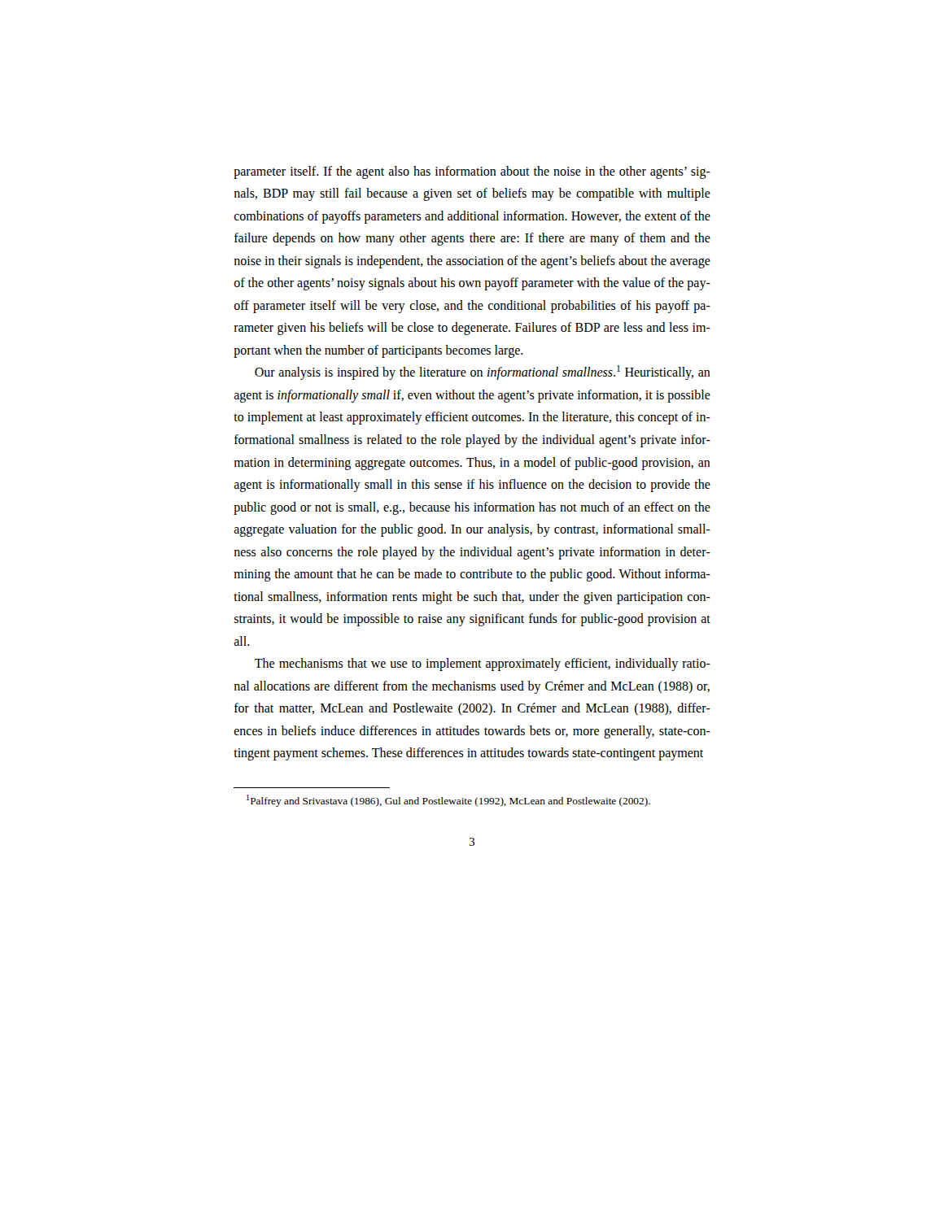parameter itself. If the agent also has information about the noise in the other agents’ signals, BDP may still fail because a given set of beliefs may be compatible with multiple combinations of payoffs parameters and additional information. However, the extent of the failure depends on how many other agents there are: If there are many of them and the noise in their signals is independent, the association of the agent’s beliefs about the average of the other agents’ noisy signals about his own payoff parameter with the value of the payoff parameter itself will be very close, and the conditional probabilities of his payoff parameter given his beliefs will be close to degenerate. Failures of BDP are less and less important when the number of participants becomes large.
Our analysis is inspired by the literature on informational smallness.1 Heuristically, an agent is informationally small if, even without the agent’s private information, it is possible to implement at least approximately efficient outcomes. In the literature, this concept of informational smallness is related to the role played by the individual agent’s private information in determining aggregate outcomes. Thus, in a model of public-good provision, an agent is informationally small in this sense if his influence on the decision to provide the public good or not is small, e.g., because his information has not much of an effect on the aggregate valuation for the public good. In our analysis, by contrast, informational smallness also concerns the role played by the individual agent’s private information in determining the amount that he can be made to contribute to the public good. Without informational smallness, information rents might be such that, under the given participation constraints, it would be impossible to raise any significant funds for public-good provision at all.
The mechanisms that we use to implement approximately efficient, individually rational allocations are different from the mechanisms used by Crémer and McLean (1988) or, for that matter, McLean and Postlewaite (2002). In Crémer and McLean (1988), differences in beliefs induce differences in attitudes towards bets or, more generally, state-contingent payment schemes. These differences in attitudes towards state-contingent payment
1Palfrey and Srivastava (1986), Gul and Postlewaite (1992), McLean and Postlewaite (2002).
3